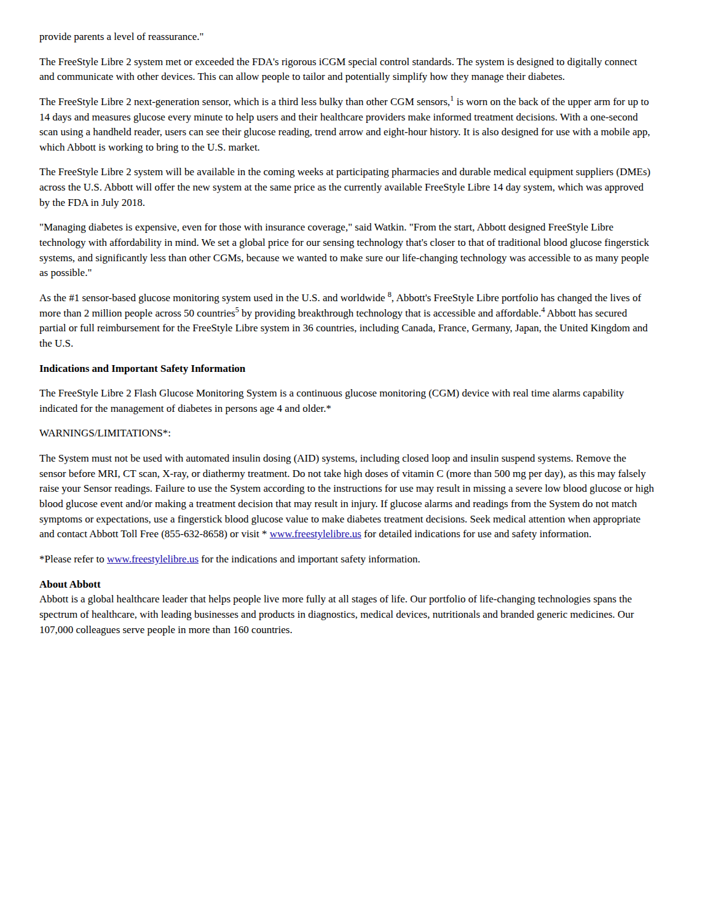provide parents a level of reassurance."
The FreeStyle Libre 2 system met or exceeded the FDA's rigorous iCGM special control standards. The system is designed to digitally connect and communicate with other devices. This can allow people to tailor and potentially simplify how they manage their diabetes.
The FreeStyle Libre 2 next-generation sensor, which is a third less bulky than other CGM sensors,1 is worn on the back of the upper arm for up to 14 days and measures glucose every minute to help users and their healthcare providers make informed treatment decisions. With a one-second scan using a handheld reader, users can see their glucose reading, trend arrow and eight-hour history. It is also designed for use with a mobile app, which Abbott is working to bring to the U.S. market.
The FreeStyle Libre 2 system will be available in the coming weeks at participating pharmacies and durable medical equipment suppliers (DMEs) across the U.S. Abbott will offer the new system at the same price as the currently available FreeStyle Libre 14 day system, which was approved by the FDA in July 2018.
"Managing diabetes is expensive, even for those with insurance coverage," said Watkin. "From the start, Abbott designed FreeStyle Libre technology with affordability in mind. We set a global price for our sensing technology that's closer to that of traditional blood glucose fingerstick systems, and significantly less than other CGMs, because we wanted to make sure our life-changing technology was accessible to as many people as possible."
As the #1 sensor-based glucose monitoring system used in the U.S. and worldwide 8, Abbott's FreeStyle Libre portfolio has changed the lives of more than 2 million people across 50 countries5 by providing breakthrough technology that is accessible and affordable.4 Abbott has secured partial or full reimbursement for the FreeStyle Libre system in 36 countries, including Canada, France, Germany, Japan, the United Kingdom and the U.S.
Indications and Important Safety Information
The FreeStyle Libre 2 Flash Glucose Monitoring System is a continuous glucose monitoring (CGM) device with real time alarms capability indicated for the management of diabetes in persons age 4 and older.*
WARNINGS/LIMITATIONS*:
The System must not be used with automated insulin dosing (AID) systems, including closed loop and insulin suspend systems. Remove the sensor before MRI, CT scan, X-ray, or diathermy treatment. Do not take high doses of vitamin C (more than 500 mg per day), as this may falsely raise your Sensor readings. Failure to use the System according to the instructions for use may result in missing a severe low blood glucose or high blood glucose event and/or making a treatment decision that may result in injury. If glucose alarms and readings from the System do not match symptoms or expectations, use a fingerstick blood glucose value to make diabetes treatment decisions. Seek medical attention when appropriate and contact Abbott Toll Free (855-632-8658) or visit * www.freestylelibre.us for detailed indications for use and safety information.
*Please refer to www.freestylelibre.us for the indications and important safety information.
About Abbott
Abbott is a global healthcare leader that helps people live more fully at all stages of life. Our portfolio of life-changing technologies spans the spectrum of healthcare, with leading businesses and products in diagnostics, medical devices, nutritionals and branded generic medicines. Our 107,000 colleagues serve people in more than 160 countries.